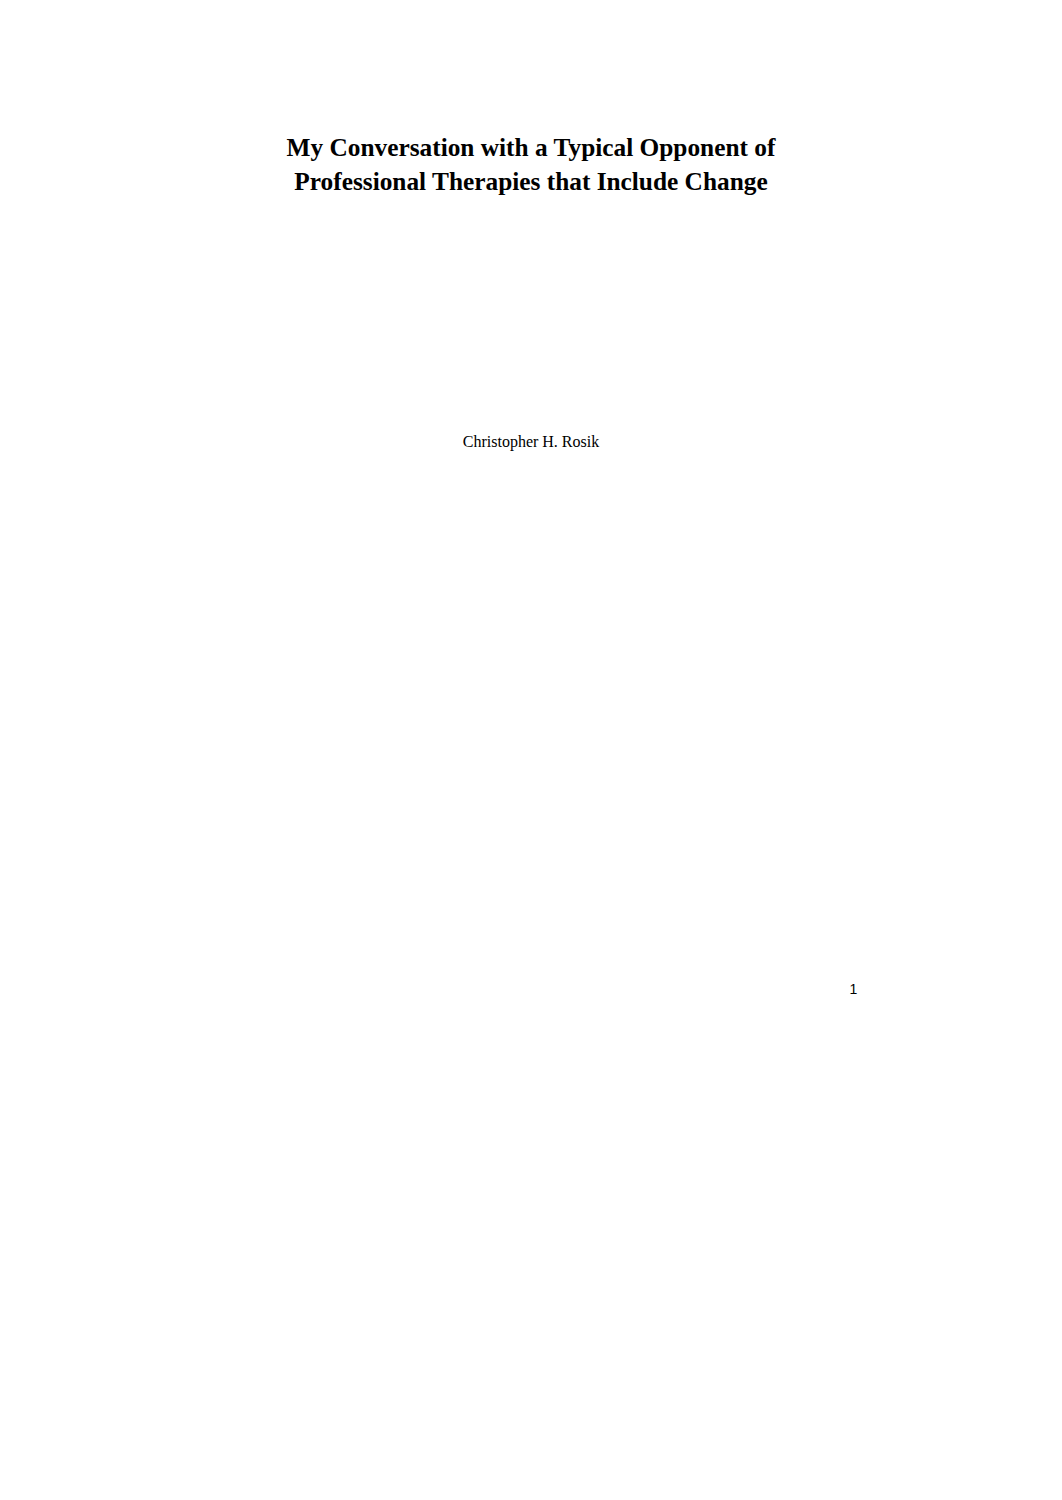My Conversation with a Typical Opponent of Professional Therapies that Include Change
Christopher H. Rosik
1